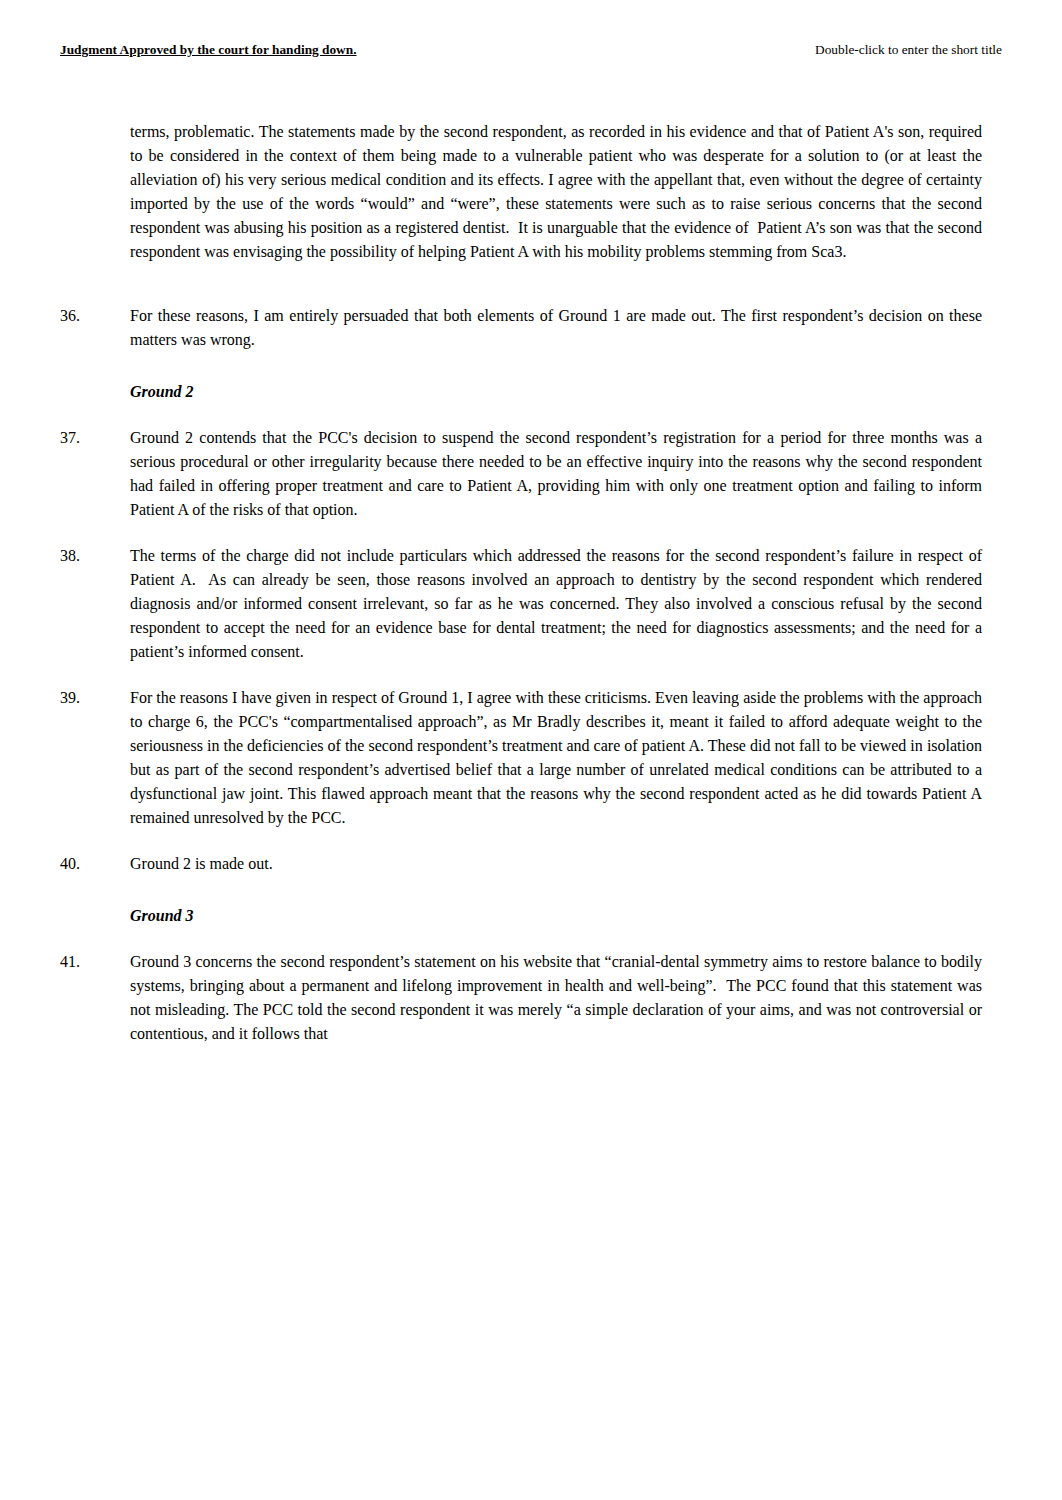Judgment Approved by the court for handing down. Double-click to enter the short title
terms, problematic. The statements made by the second respondent, as recorded in his evidence and that of Patient A's son, required to be considered in the context of them being made to a vulnerable patient who was desperate for a solution to (or at least the alleviation of) his very serious medical condition and its effects. I agree with the appellant that, even without the degree of certainty imported by the use of the words “would” and “were”, these statements were such as to raise serious concerns that the second respondent was abusing his position as a registered dentist. It is unarguable that the evidence of Patient A’s son was that the second respondent was envisaging the possibility of helping Patient A with his mobility problems stemming from Sca3.
36.
For these reasons, I am entirely persuaded that both elements of Ground 1 are made out. The first respondent’s decision on these matters was wrong.
Ground 2
37.
Ground 2 contends that the PCC's decision to suspend the second respondent’s registration for a period for three months was a serious procedural or other irregularity because there needed to be an effective inquiry into the reasons why the second respondent had failed in offering proper treatment and care to Patient A, providing him with only one treatment option and failing to inform Patient A of the risks of that option.
38.
The terms of the charge did not include particulars which addressed the reasons for the second respondent’s failure in respect of Patient A. As can already be seen, those reasons involved an approach to dentistry by the second respondent which rendered diagnosis and/or informed consent irrelevant, so far as he was concerned. They also involved a conscious refusal by the second respondent to accept the need for an evidence base for dental treatment; the need for diagnostics assessments; and the need for a patient’s informed consent.
39.
For the reasons I have given in respect of Ground 1, I agree with these criticisms. Even leaving aside the problems with the approach to charge 6, the PCC's “compartmentalised approach”, as Mr Bradly describes it, meant it failed to afford adequate weight to the seriousness in the deficiencies of the second respondent’s treatment and care of patient A. These did not fall to be viewed in isolation but as part of the second respondent’s advertised belief that a large number of unrelated medical conditions can be attributed to a dysfunctional jaw joint. This flawed approach meant that the reasons why the second respondent acted as he did towards Patient A remained unresolved by the PCC.
40.
Ground 2 is made out.
Ground 3
41.
Ground 3 concerns the second respondent’s statement on his website that “cranial-dental symmetry aims to restore balance to bodily systems, bringing about a permanent and lifelong improvement in health and well-being”. The PCC found that this statement was not misleading. The PCC told the second respondent it was merely “a simple declaration of your aims, and was not controversial or contentious, and it follows that